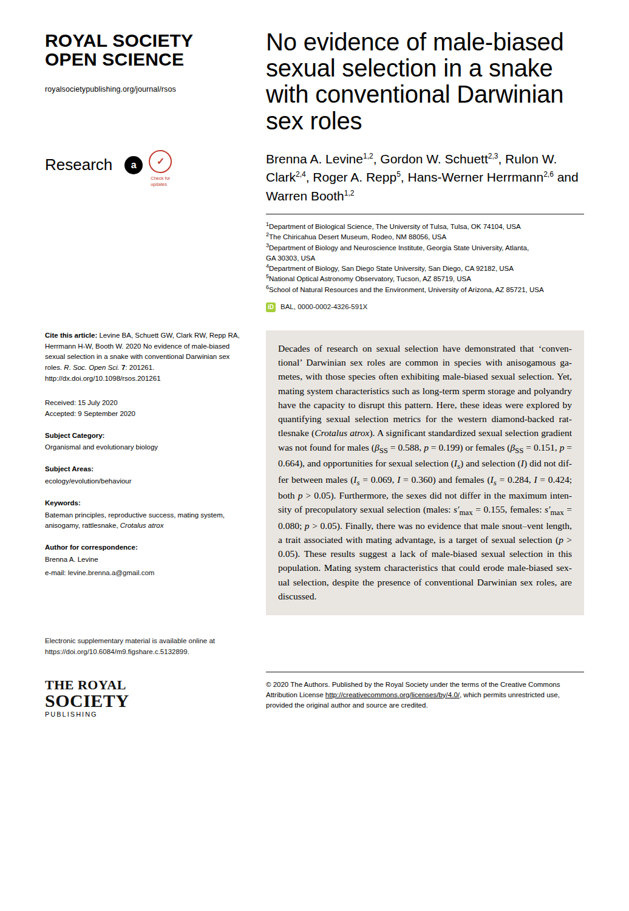ROYAL SOCIETY OPEN SCIENCE
royalsocietypublishing.org/journal/rsos
No evidence of male-biased sexual selection in a snake with conventional Darwinian sex roles
Research
a
Check for
updates
Brenna A. Levine1,2, Gordon W. Schuett2,3, Rulon W. Clark2,4, Roger A. Repp5, Hans-Werner Herrmann2,6 and Warren Booth1,2
1Department of Biological Science, The University of Tulsa, Tulsa, OK 74104, USA
2The Chiricahua Desert Museum, Rodeo, NM 88056, USA
3Department of Biology and Neuroscience Institute, Georgia State University, Atlanta,
GA 30303, USA
4Department of Biology, San Diego State University, San Diego, CA 92182, USA
5National Optical Astronomy Observatory, Tucson, AZ 85719, USA
6School of Natural Resources and the Environment, University of Arizona, AZ 85721, USA
iD BAL, 0000-0002-4326-591X
Cite this article: Levine BA, Schuett GW, Clark RW, Repp RA, Herrmann H-W, Booth W. 2020 No evidence of male-biased sexual selection in a snake with conventional Darwinian sex roles. R. Soc. Open Sci. 7: 201261.
http://dx.doi.org/10.1098/rsos.201261
Received: 15 July 2020
Accepted: 9 September 2020
Subject Category:
Organismal and evolutionary biology
Subject Areas:
ecology/evolution/behaviour
Keywords:
Bateman principles, reproductive success, mating system, anisogamy, rattlesnake, Crotalus atrox
Author for correspondence:
Brenna A. Levine
e-mail: levine.brenna.a@gmail.com
Decades of research on sexual selection have demonstrated that ‘conventional’ Darwinian sex roles are common in species with anisogamous gametes, with those species often exhibiting male-biased sexual selection. Yet, mating system characteristics such as long-term sperm storage and polyandry have the capacity to disrupt this pattern. Here, these ideas were explored by quantifying sexual selection metrics for the western diamond-backed rattlesnake (Crotalus atrox). A significant standardized sexual selection gradient was not found for males (βSS = 0.588, p = 0.199) or females (βSS = 0.151, p = 0.664), and opportunities for sexual selection (Is) and selection (I) did not differ between males (Is = 0.069, I = 0.360) and females (Is = 0.284, I = 0.424; both p > 0.05). Furthermore, the sexes did not differ in the maximum intensity of precopulatory sexual selection (males: s′max = 0.155, females: s′max = 0.080; p > 0.05). Finally, there was no evidence that male snout–vent length, a trait associated with mating advantage, is a target of sexual selection (p > 0.05). These results suggest a lack of male-biased sexual selection in this population. Mating system characteristics that could erode male-biased sexual selection, despite the presence of conventional Darwinian sex roles, are discussed.
Electronic supplementary material is available online at https://doi.org/10.6084/m9.figshare.c.5132899.
THE ROYAL SOCIETY PUBLISHING
© 2020 The Authors. Published by the Royal Society under the terms of the Creative Commons Attribution License http://creativecommons.org/licenses/by/4.0/, which permits unrestricted use, provided the original author and source are credited.